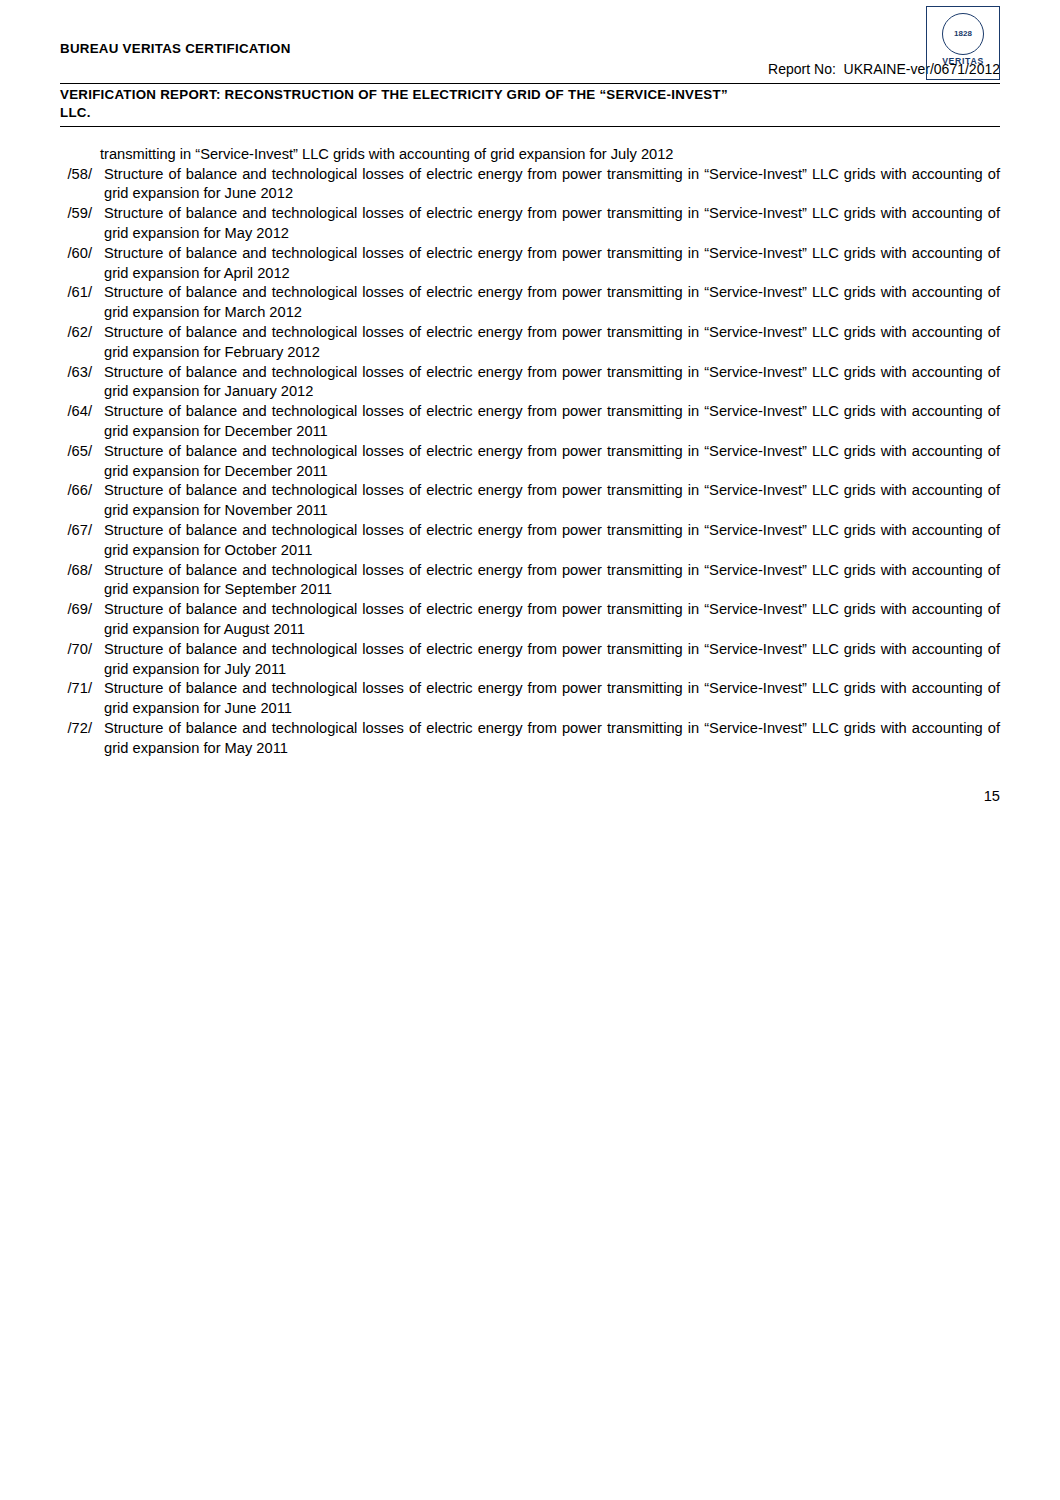BUREAU VERITAS CERTIFICATION
Report No: UKRAINE-ver/0671/2012
VERIFICATION REPORT: RECONSTRUCTION OF THE ELECTRICITY GRID OF THE “SERVICE-INVEST” LLC.
1828
VERITAS
transmitting in “Service-Invest” LLC grids with accounting of grid expansion for July 2012
/58/
Structure of balance and technological losses of electric energy from power transmitting in “Service-Invest” LLC grids with accounting of grid expansion for June 2012
/59/
Structure of balance and technological losses of electric energy from power transmitting in “Service-Invest” LLC grids with accounting of grid expansion for May 2012
/60/
Structure of balance and technological losses of electric energy from power transmitting in “Service-Invest” LLC grids with accounting of grid expansion for April 2012
/61/
Structure of balance and technological losses of electric energy from power transmitting in “Service-Invest” LLC grids with accounting of grid expansion for March 2012
/62/
Structure of balance and technological losses of electric energy from power transmitting in “Service-Invest” LLC grids with accounting of grid expansion for February 2012
/63/
Structure of balance and technological losses of electric energy from power transmitting in “Service-Invest” LLC grids with accounting of grid expansion for January 2012
/64/
Structure of balance and technological losses of electric energy from power transmitting in “Service-Invest” LLC grids with accounting of grid expansion for December 2011
/65/
Structure of balance and technological losses of electric energy from power transmitting in “Service-Invest” LLC grids with accounting of grid expansion for December 2011
/66/
Structure of balance and technological losses of electric energy from power transmitting in “Service-Invest” LLC grids with accounting of grid expansion for November 2011
/67/
Structure of balance and technological losses of electric energy from power transmitting in “Service-Invest” LLC grids with accounting of grid expansion for October 2011
/68/
Structure of balance and technological losses of electric energy from power transmitting in “Service-Invest” LLC grids with accounting of grid expansion for September 2011
/69/
Structure of balance and technological losses of electric energy from power transmitting in “Service-Invest” LLC grids with accounting of grid expansion for August 2011
/70/
Structure of balance and technological losses of electric energy from power transmitting in “Service-Invest” LLC grids with accounting of grid expansion for July 2011
/71/
Structure of balance and technological losses of electric energy from power transmitting in “Service-Invest” LLC grids with accounting of grid expansion for June 2011
/72/
Structure of balance and technological losses of electric energy from power transmitting in “Service-Invest” LLC grids with accounting of grid expansion for May 2011
15